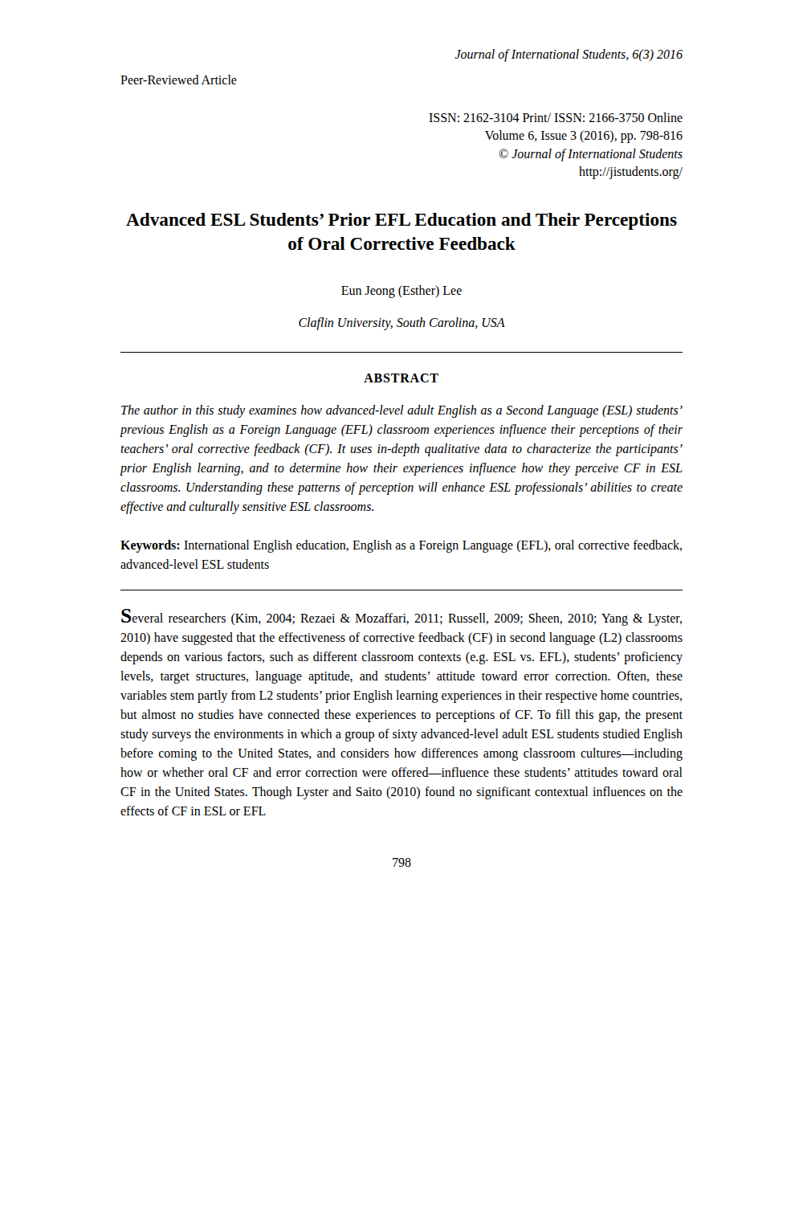Journal of International Students, 6(3) 2016
Peer-Reviewed Article
ISSN: 2162-3104 Print/ ISSN: 2166-3750 Online
Volume 6, Issue 3 (2016), pp. 798-816
© Journal of International Students
http://jistudents.org/
Advanced ESL Students’ Prior EFL Education and Their Perceptions of Oral Corrective Feedback
Eun Jeong (Esther) Lee
Claflin University, South Carolina, USA
ABSTRACT
The author in this study examines how advanced-level adult English as a Second Language (ESL) students’ previous English as a Foreign Language (EFL) classroom experiences influence their perceptions of their teachers’ oral corrective feedback (CF). It uses in-depth qualitative data to characterize the participants’ prior English learning, and to determine how their experiences influence how they perceive CF in ESL classrooms. Understanding these patterns of perception will enhance ESL professionals’ abilities to create effective and culturally sensitive ESL classrooms.
Keywords: International English education, English as a Foreign Language (EFL), oral corrective feedback, advanced-level ESL students
Several researchers (Kim, 2004; Rezaei & Mozaffari, 2011; Russell, 2009; Sheen, 2010; Yang & Lyster, 2010) have suggested that the effectiveness of corrective feedback (CF) in second language (L2) classrooms depends on various factors, such as different classroom contexts (e.g. ESL vs. EFL), students’ proficiency levels, target structures, language aptitude, and students’ attitude toward error correction. Often, these variables stem partly from L2 students’ prior English learning experiences in their respective home countries, but almost no studies have connected these experiences to perceptions of CF. To fill this gap, the present study surveys the environments in which a group of sixty advanced-level adult ESL students studied English before coming to the United States, and considers how differences among classroom cultures—including how or whether oral CF and error correction were offered—influence these students’ attitudes toward oral CF in the United States. Though Lyster and Saito (2010) found no significant contextual influences on the effects of CF in ESL or EFL
798